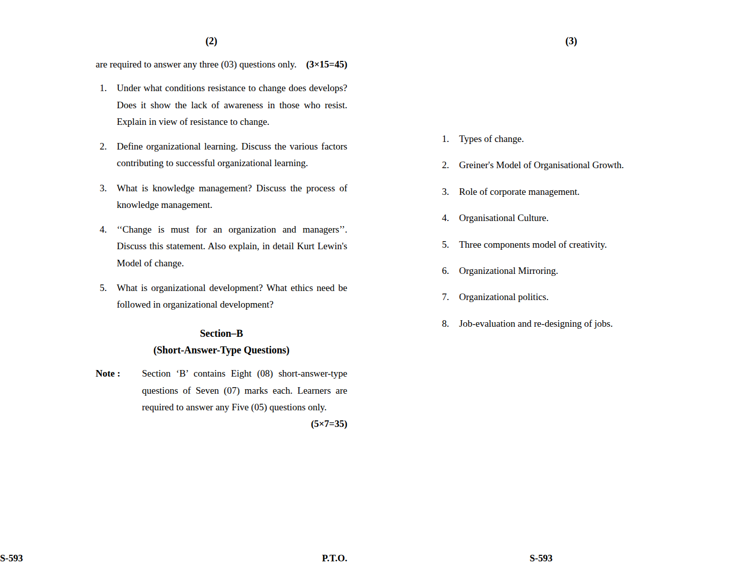(2)
are required to answer any three (03) questions only. (3×15=45)
Under what conditions resistance to change does develops? Does it show the lack of awareness in those who resist. Explain in view of resistance to change.
Define organizational learning. Discuss the various factors contributing to successful organizational learning.
What is knowledge management? Discuss the process of knowledge management.
‘‘Change is must for an organization and managers’’. Discuss this statement. Also explain, in detail Kurt Lewin's Model of change.
What is organizational development? What ethics need be followed in organizational development?
Section–B
(Short-Answer-Type Questions)
Note : Section ‘B’ contains Eight (08) short-answer-type questions of Seven (07) marks each. Learners are required to answer any Five (05) questions only. (5×7=35)
S-593 P.T.O.
(3)
Types of change.
Greiner's Model of Organisational Growth.
Role of corporate management.
Organisational Culture.
Three components model of creativity.
Organizational Mirroring.
Organizational politics.
Job-evaluation and re-designing of jobs.
S-593